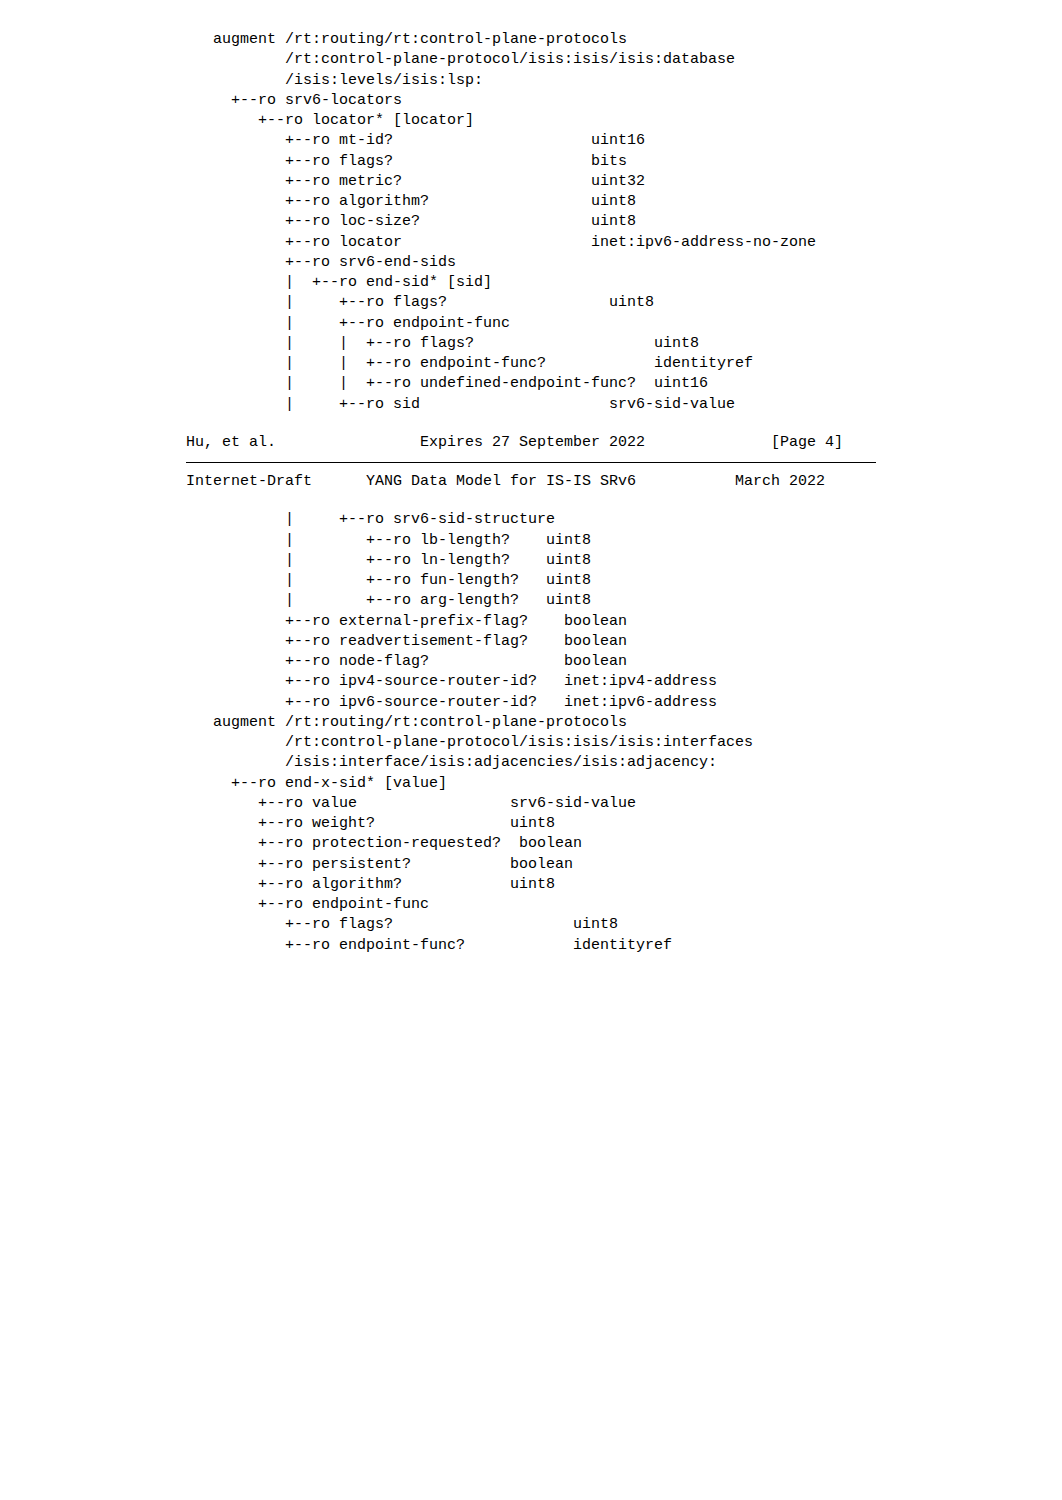augment /rt:routing/rt:control-plane-protocols
           /rt:control-plane-protocol/isis:isis/isis:database
           /isis:levels/isis:lsp:
     +--ro srv6-locators
        +--ro locator* [locator]
           +--ro mt-id?                      uint16
           +--ro flags?                      bits
           +--ro metric?                     uint32
           +--ro algorithm?                  uint8
           +--ro loc-size?                   uint8
           +--ro locator                     inet:ipv6-address-no-zone
           +--ro srv6-end-sids
           |  +--ro end-sid* [sid]
           |     +--ro flags?                  uint8
           |     +--ro endpoint-func
           |     |  +--ro flags?                    uint8
           |     |  +--ro endpoint-func?            identityref
           |     |  +--ro undefined-endpoint-func?  uint16
           |     +--ro sid                     srv6-sid-value
Hu, et al. Expires 27 September 2022 [Page 4]
Internet-Draft YANG Data Model for IS-IS SRv6 March 2022
           |     +--ro srv6-sid-structure
           |        +--ro lb-length?    uint8
           |        +--ro ln-length?    uint8
           |        +--ro fun-length?   uint8
           |        +--ro arg-length?   uint8
           +--ro external-prefix-flag?    boolean
           +--ro readvertisement-flag?    boolean
           +--ro node-flag?               boolean
           +--ro ipv4-source-router-id?   inet:ipv4-address
           +--ro ipv6-source-router-id?   inet:ipv6-address
   augment /rt:routing/rt:control-plane-protocols
           /rt:control-plane-protocol/isis:isis/isis:interfaces
           /isis:interface/isis:adjacencies/isis:adjacency:
     +--ro end-x-sid* [value]
        +--ro value                 srv6-sid-value
        +--ro weight?               uint8
        +--ro protection-requested?  boolean
        +--ro persistent?           boolean
        +--ro algorithm?            uint8
        +--ro endpoint-func
           +--ro flags?                    uint8
           +--ro endpoint-func?            identityref